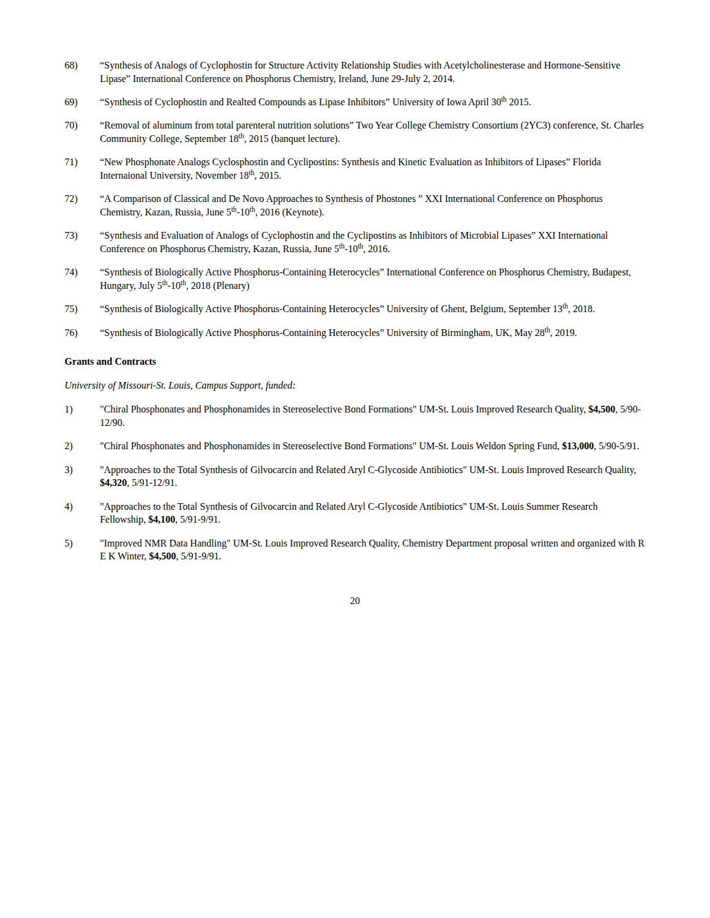68) “Synthesis of Analogs of Cyclophostin for Structure Activity Relationship Studies with Acetylcholinesterase and Hormone-Sensitive Lipase” International Conference on Phosphorus Chemistry, Ireland, June 29-July 2, 2014.
69) “Synthesis of Cyclophostin and Realted Compounds as Lipase Inhibitors” University of Iowa April 30th 2015.
70) “Removal of aluminum from total parenteral nutrition solutions” Two Year College Chemistry Consortium (2YC3) conference, St. Charles Community College, September 18th, 2015 (banquet lecture).
71) “New Phosphonate Analogs Cyclosphostin and Cyclipostins: Synthesis and Kinetic Evaluation as Inhibitors of Lipases” Florida Internaional University, November 18th, 2015.
72) “A Comparison of Classical and De Novo Approaches to Synthesis of Phostones ” XXI International Conference on Phosphorus Chemistry, Kazan, Russia, June 5th-10th, 2016 (Keynote).
73) “Synthesis and Evaluation of Analogs of Cyclophostin and the Cyclipostins as Inhibitors of Microbial Lipases” XXI International Conference on Phosphorus Chemistry, Kazan, Russia, June 5th-10th, 2016.
74) “Synthesis of Biologically Active Phosphorus-Containing Heterocycles” International Conference on Phosphorus Chemistry, Budapest, Hungary, July 5th-10th, 2018 (Plenary)
75) “Synthesis of Biologically Active Phosphorus-Containing Heterocycles” University of Ghent, Belgium, September 13th, 2018.
76) “Synthesis of Biologically Active Phosphorus-Containing Heterocycles” University of Birmingham, UK, May 28th, 2019.
Grants and Contracts
University of Missouri-St. Louis, Campus Support, funded:
1) "Chiral Phosphonates and Phosphonamides in Stereoselective Bond Formations" UM-St. Louis Improved Research Quality, $4,500, 5/90-12/90.
2) "Chiral Phosphonates and Phosphonamides in Stereoselective Bond Formations" UM-St. Louis Weldon Spring Fund, $13,000, 5/90-5/91.
3) "Approaches to the Total Synthesis of Gilvocarcin and Related Aryl C-Glycoside Antibiotics" UM-St. Louis Improved Research Quality, $4,320, 5/91-12/91.
4) "Approaches to the Total Synthesis of Gilvocarcin and Related Aryl C-Glycoside Antibiotics" UM-St. Louis Summer Research Fellowship, $4,100, 5/91-9/91.
5) "Improved NMR Data Handling" UM-St. Louis Improved Research Quality, Chemistry Department proposal written and organized with R E K Winter, $4,500, 5/91-9/91.
20